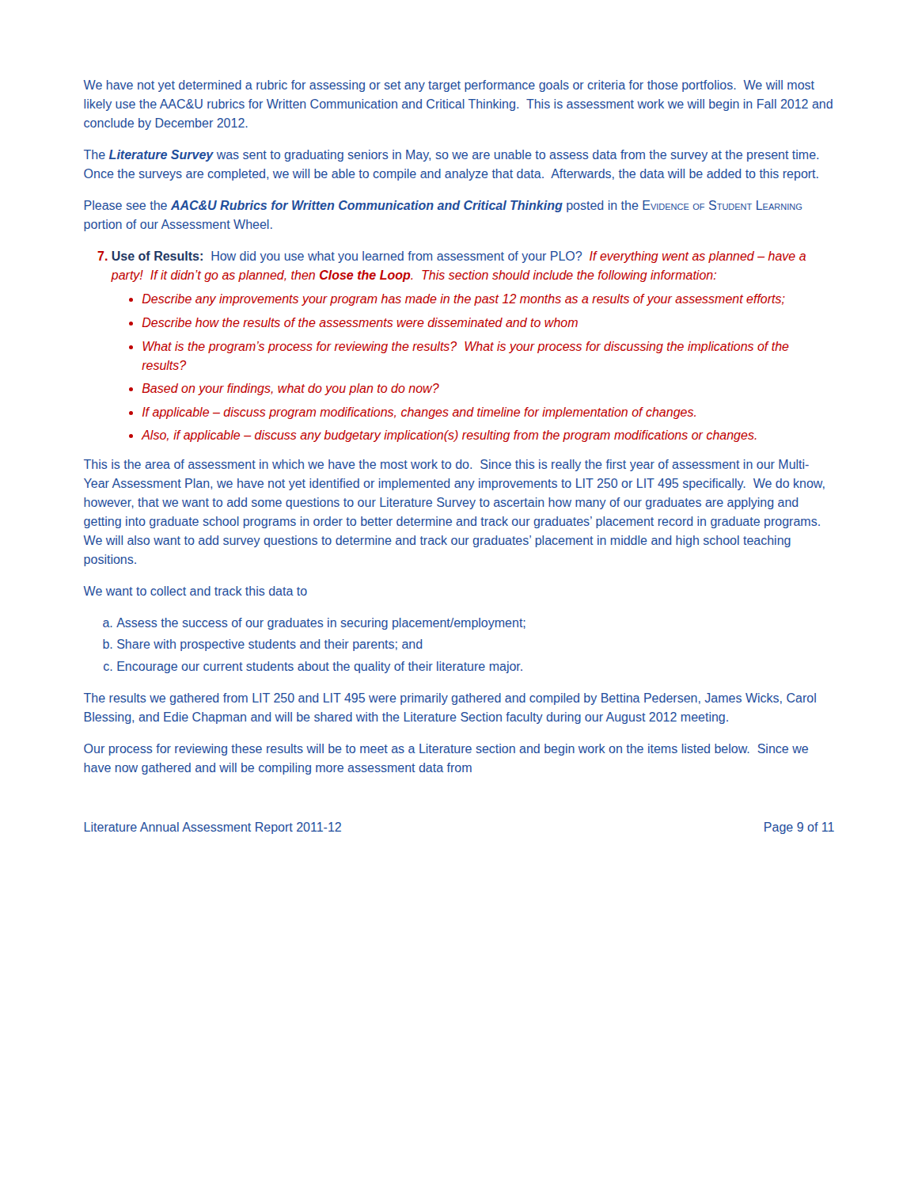We have not yet determined a rubric for assessing or set any target performance goals or criteria for those portfolios. We will most likely use the AAC&U rubrics for Written Communication and Critical Thinking. This is assessment work we will begin in Fall 2012 and conclude by December 2012.
The Literature Survey was sent to graduating seniors in May, so we are unable to assess data from the survey at the present time. Once the surveys are completed, we will be able to compile and analyze that data. Afterwards, the data will be added to this report.
Please see the AAC&U Rubrics for Written Communication and Critical Thinking posted in the Evidence of Student Learning portion of our Assessment Wheel.
Use of Results: How did you use what you learned from assessment of your PLO? If everything went as planned – have a party! If it didn’t go as planned, then Close the Loop. This section should include the following information:
Describe any improvements your program has made in the past 12 months as a results of your assessment efforts;
Describe how the results of the assessments were disseminated and to whom
What is the program’s process for reviewing the results? What is your process for discussing the implications of the results?
Based on your findings, what do you plan to do now?
If applicable – discuss program modifications, changes and timeline for implementation of changes.
Also, if applicable – discuss any budgetary implication(s) resulting from the program modifications or changes.
This is the area of assessment in which we have the most work to do. Since this is really the first year of assessment in our Multi-Year Assessment Plan, we have not yet identified or implemented any improvements to LIT 250 or LIT 495 specifically. We do know, however, that we want to add some questions to our Literature Survey to ascertain how many of our graduates are applying and getting into graduate school programs in order to better determine and track our graduates’ placement record in graduate programs. We will also want to add survey questions to determine and track our graduates’ placement in middle and high school teaching positions.
We want to collect and track this data to
Assess the success of our graduates in securing placement/employment;
Share with prospective students and their parents; and
Encourage our current students about the quality of their literature major.
The results we gathered from LIT 250 and LIT 495 were primarily gathered and compiled by Bettina Pedersen, James Wicks, Carol Blessing, and Edie Chapman and will be shared with the Literature Section faculty during our August 2012 meeting.
Our process for reviewing these results will be to meet as a Literature section and begin work on the items listed below. Since we have now gathered and will be compiling more assessment data from
Literature Annual Assessment Report 2011-12 Page 9 of 11